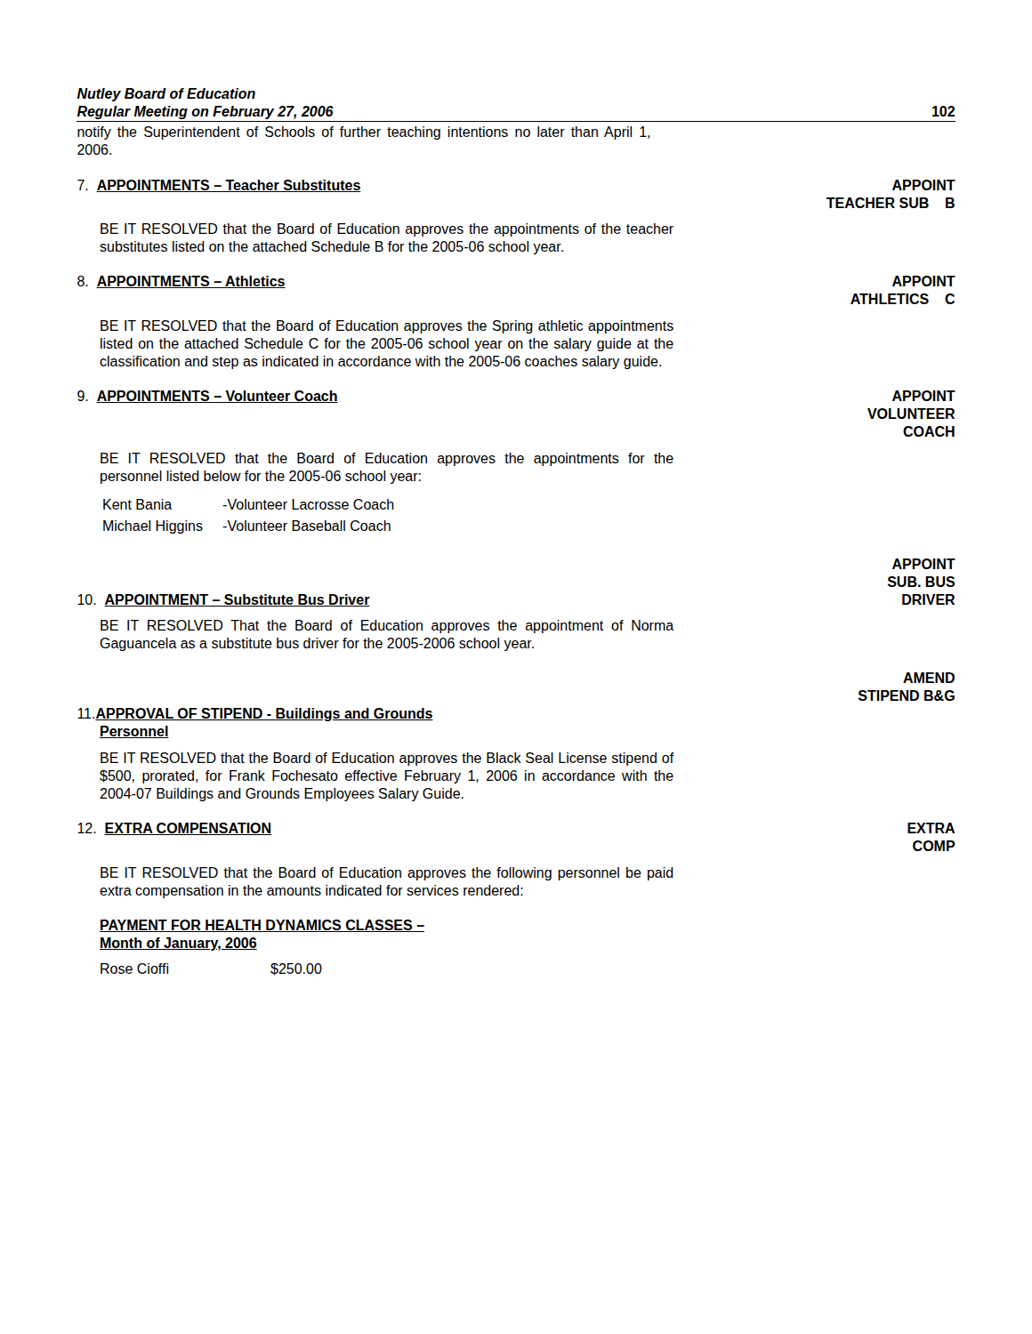Nutley Board of Education
Regular Meeting on February 27, 2006
102
notify the Superintendent of Schools of further teaching intentions no later than April 1, 2006.
7. APPOINTMENTS – Teacher Substitutes
APPOINT
TEACHER SUB B
BE IT RESOLVED that the Board of Education approves the appointments of the teacher substitutes listed on the attached Schedule B for the 2005-06 school year.
8. APPOINTMENTS – Athletics
APPOINT
ATHLETICS C
BE IT RESOLVED that the Board of Education approves the Spring athletic appointments listed on the attached Schedule C for the 2005-06 school year on the salary guide at the classification and step as indicated in accordance with the 2005-06 coaches salary guide.
9. APPOINTMENTS – Volunteer Coach
APPOINT
VOLUNTEER
COACH
BE IT RESOLVED that the Board of Education approves the appointments for the personnel listed below for the 2005-06 school year:
| Kent Bania | -Volunteer Lacrosse Coach |
| Michael Higgins | -Volunteer Baseball Coach |
APPOINT
SUB. BUS
10. APPOINTMENT – Substitute Bus Driver
DRIVER
BE IT RESOLVED That the Board of Education approves the appointment of Norma Gaguancela as a substitute bus driver for the 2005-2006 school year.
AMEND
STIPEND B&G
11.APPROVAL OF STIPEND - Buildings and Grounds
Personnel
BE IT RESOLVED that the Board of Education approves the Black Seal License stipend of $500, prorated, for Frank Fochesato effective February 1, 2006 in accordance with the 2004-07 Buildings and Grounds Employees Salary Guide.
12. EXTRA COMPENSATION
EXTRA
COMP
BE IT RESOLVED that the Board of Education approves the following personnel be paid extra compensation in the amounts indicated for services rendered:
PAYMENT FOR HEALTH DYNAMICS CLASSES –
Month of January, 2006
Rose Cioffi
$250.00